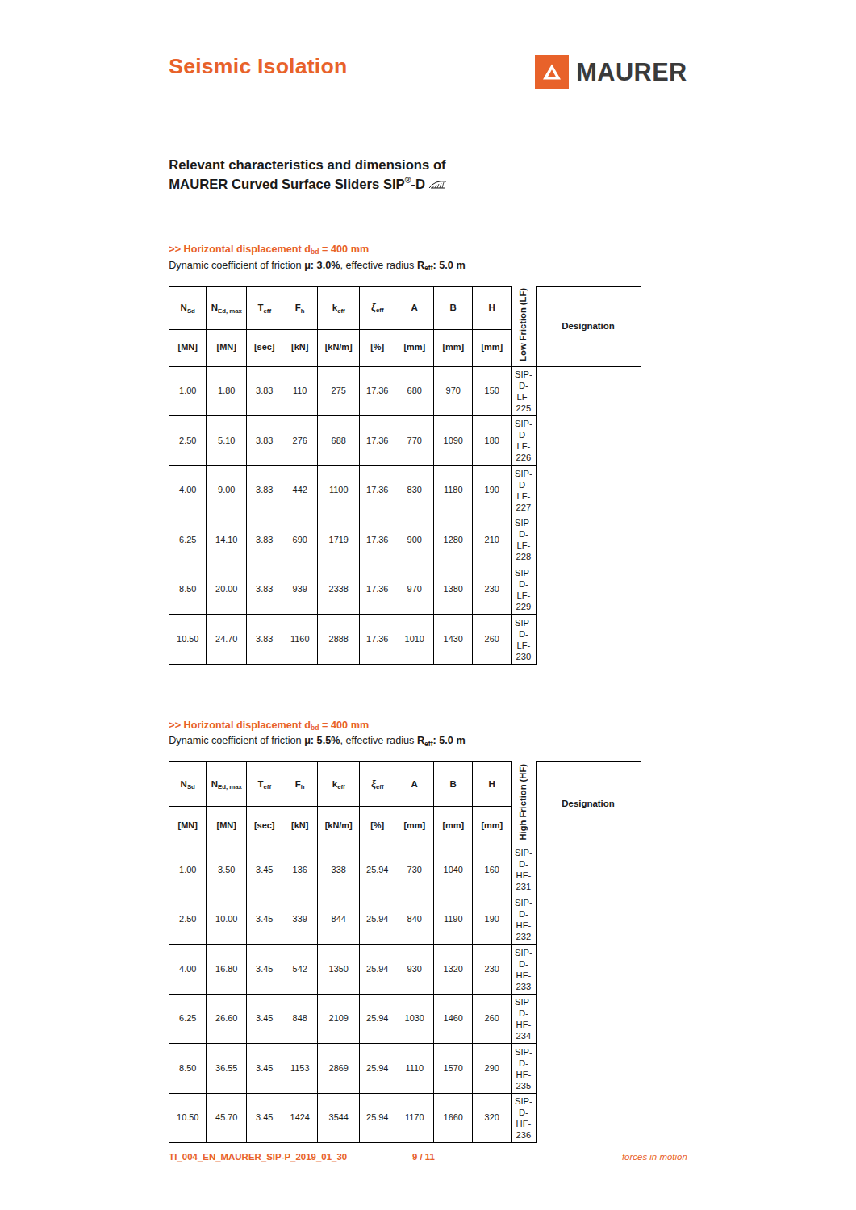Seismic Isolation
MAURER
Relevant characteristics and dimensions of
MAURER Curved Surface Sliders SIP®-D
>> Horizontal displacement dbd = 400 mm
Dynamic coefficient of friction μ: 3.0%, effective radius Reff: 5.0 m
| N Sd | N Ed, max | T eff | F h | k eff | ξ eff | A | B | H | Low Friction (LF) | Designation |
| --- | --- | --- | --- | --- | --- | --- | --- | --- | --- | --- |
| [MN] | [MN] | [sec] | [kN] | [kN/m] | [%] | [mm] | [mm] | [mm] |
| 1.00 | 1.80 | 3.83 | 110 | 275 | 17.36 | 680 | 970 | 150 | SIP-D-LF-225 |
| 2.50 | 5.10 | 3.83 | 276 | 688 | 17.36 | 770 | 1090 | 180 | SIP-D-LF-226 |
| 4.00 | 9.00 | 3.83 | 442 | 1100 | 17.36 | 830 | 1180 | 190 | SIP-D-LF-227 |
| 6.25 | 14.10 | 3.83 | 690 | 1719 | 17.36 | 900 | 1280 | 210 | SIP-D-LF-228 |
| 8.50 | 20.00 | 3.83 | 939 | 2338 | 17.36 | 970 | 1380 | 230 | SIP-D-LF-229 |
| 10.50 | 24.70 | 3.83 | 1160 | 2888 | 17.36 | 1010 | 1430 | 260 | SIP-D-LF-230 |
>> Horizontal displacement dbd = 400 mm
Dynamic coefficient of friction μ: 5.5%, effective radius Reff: 5.0 m
| N Sd | N Ed, max | T eff | F h | k eff | ξ eff | A | B | H | High Friction (HF) | Designation |
| --- | --- | --- | --- | --- | --- | --- | --- | --- | --- | --- |
| [MN] | [MN] | [sec] | [kN] | [kN/m] | [%] | [mm] | [mm] | [mm] |
| 1.00 | 3.50 | 3.45 | 136 | 338 | 25.94 | 730 | 1040 | 160 | SIP-D-HF-231 |
| 2.50 | 10.00 | 3.45 | 339 | 844 | 25.94 | 840 | 1190 | 190 | SIP-D-HF-232 |
| 4.00 | 16.80 | 3.45 | 542 | 1350 | 25.94 | 930 | 1320 | 230 | SIP-D-HF-233 |
| 6.25 | 26.60 | 3.45 | 848 | 2109 | 25.94 | 1030 | 1460 | 260 | SIP-D-HF-234 |
| 8.50 | 36.55 | 3.45 | 1153 | 2869 | 25.94 | 1110 | 1570 | 290 | SIP-D-HF-235 |
| 10.50 | 45.70 | 3.45 | 1424 | 3544 | 25.94 | 1170 | 1660 | 320 | SIP-D-HF-236 |
TI_004_EN_MAURER_SIP-P_2019_01_30 9 / 11 forces in motion